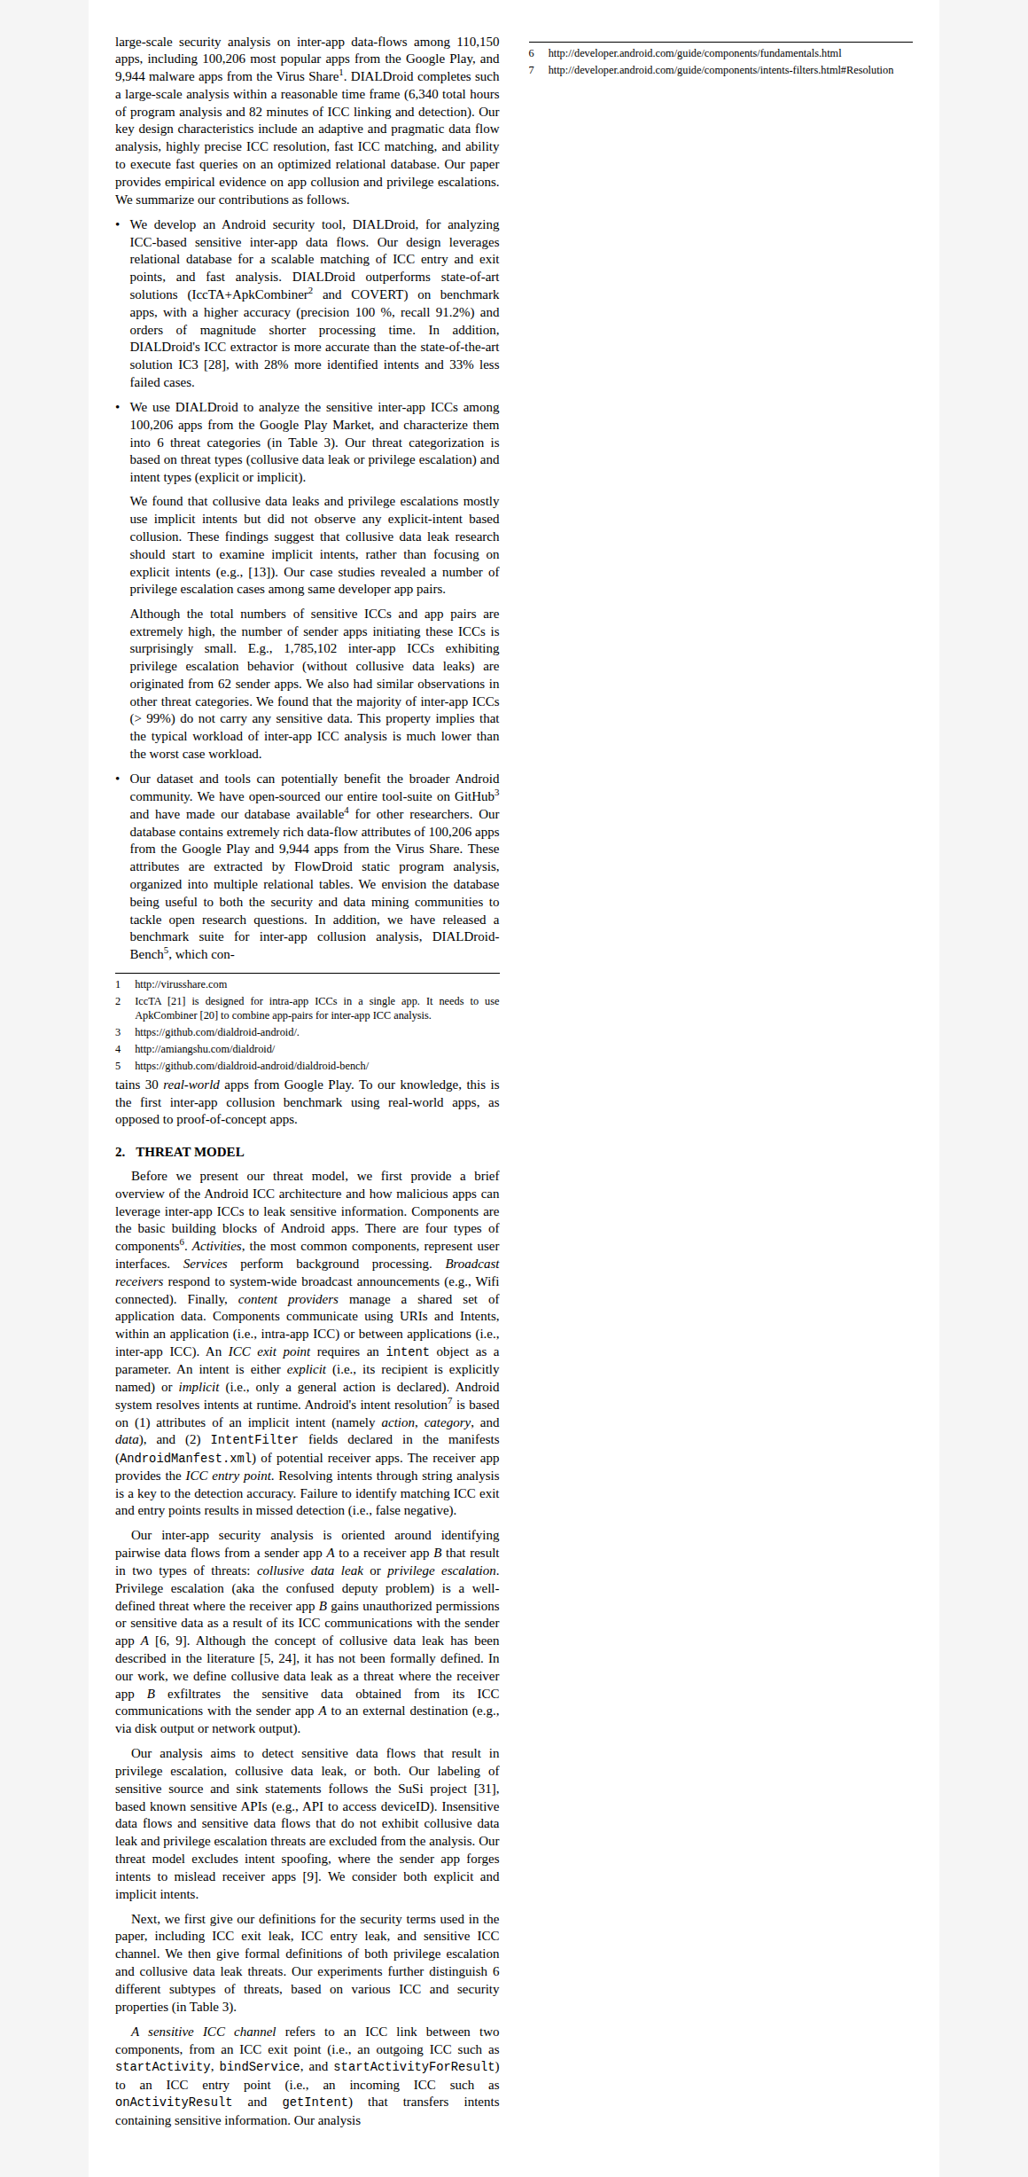large-scale security analysis on inter-app data-flows among 110,150 apps, including 100,206 most popular apps from the Google Play, and 9,944 malware apps from the Virus Share1. DIALDroid completes such a large-scale analysis within a reasonable time frame (6,340 total hours of program analysis and 82 minutes of ICC linking and detection). Our key design characteristics include an adaptive and pragmatic data flow analysis, highly precise ICC resolution, fast ICC matching, and ability to execute fast queries on an optimized relational database. Our paper provides empirical evidence on app collusion and privilege escalations. We summarize our contributions as follows.
We develop an Android security tool, DIALDroid, for analyzing ICC-based sensitive inter-app data flows. Our design leverages relational database for a scalable matching of ICC entry and exit points, and fast analysis. DIALDroid outperforms state-of-art solutions (IccTA+ApkCombiner2 and COVERT) on benchmark apps, with a higher accuracy (precision 100 %, recall 91.2%) and orders of magnitude shorter processing time. In addition, DIALDroid's ICC extractor is more accurate than the state-of-the-art solution IC3 [28], with 28% more identified intents and 33% less failed cases.
We use DIALDroid to analyze the sensitive inter-app ICCs among 100,206 apps from the Google Play Market, and characterize them into 6 threat categories (in Table 3). Our threat categorization is based on threat types (collusive data leak or privilege escalation) and intent types (explicit or implicit).
We found that collusive data leaks and privilege escalations mostly use implicit intents but did not observe any explicit-intent based collusion. These findings suggest that collusive data leak research should start to examine implicit intents, rather than focusing on explicit intents (e.g., [13]). Our case studies revealed a number of privilege escalation cases among same developer app pairs.
Although the total numbers of sensitive ICCs and app pairs are extremely high, the number of sender apps initiating these ICCs is surprisingly small. E.g., 1,785,102 inter-app ICCs exhibiting privilege escalation behavior (without collusive data leaks) are originated from 62 sender apps. We also had similar observations in other threat categories. We found that the majority of inter-app ICCs (> 99%) do not carry any sensitive data. This property implies that the typical workload of inter-app ICC analysis is much lower than the worst case workload.
Our dataset and tools can potentially benefit the broader Android community. We have open-sourced our entire tool-suite on GitHub3 and have made our database available4 for other researchers. Our database contains extremely rich data-flow attributes of 100,206 apps from the Google Play and 9,944 apps from the Virus Share. These attributes are extracted by FlowDroid static program analysis, organized into multiple relational tables. We envision the database being useful to both the security and data mining communities to tackle open research questions. In addition, we have released a benchmark suite for inter-app collusion analysis, DIALDroid-Bench5, which con-
1
http://virusshare.com
2
IccTA [21] is designed for intra-app ICCs in a single app. It needs to use ApkCombiner [20] to combine app-pairs for inter-app ICC analysis.
3
https://github.com/dialdroid-android/.
4
http://amiangshu.com/dialdroid/
5
https://github.com/dialdroid-android/dialdroid-bench/
tains 30 real-world apps from Google Play. To our knowledge, this is the first inter-app collusion benchmark using real-world apps, as opposed to proof-of-concept apps.
2. THREAT MODEL
Before we present our threat model, we first provide a brief overview of the Android ICC architecture and how malicious apps can leverage inter-app ICCs to leak sensitive information. Components are the basic building blocks of Android apps. There are four types of components6. Activities, the most common components, represent user interfaces. Services perform background processing. Broadcast receivers respond to system-wide broadcast announcements (e.g., Wifi connected). Finally, content providers manage a shared set of application data. Components communicate using URIs and Intents, within an application (i.e., intra-app ICC) or between applications (i.e., inter-app ICC). An ICC exit point requires an intent object as a parameter. An intent is either explicit (i.e., its recipient is explicitly named) or implicit (i.e., only a general action is declared). Android system resolves intents at runtime. Android's intent resolution7 is based on (1) attributes of an implicit intent (namely action, category, and data), and (2) IntentFilter fields declared in the manifests (AndroidManfest.xml) of potential receiver apps. The receiver app provides the ICC entry point. Resolving intents through string analysis is a key to the detection accuracy. Failure to identify matching ICC exit and entry points results in missed detection (i.e., false negative).
Our inter-app security analysis is oriented around identifying pairwise data flows from a sender app A to a receiver app B that result in two types of threats: collusive data leak or privilege escalation. Privilege escalation (aka the confused deputy problem) is a well-defined threat where the receiver app B gains unauthorized permissions or sensitive data as a result of its ICC communications with the sender app A [6, 9]. Although the concept of collusive data leak has been described in the literature [5, 24], it has not been formally defined. In our work, we define collusive data leak as a threat where the receiver app B exfiltrates the sensitive data obtained from its ICC communications with the sender app A to an external destination (e.g., via disk output or network output).
Our analysis aims to detect sensitive data flows that result in privilege escalation, collusive data leak, or both. Our labeling of sensitive source and sink statements follows the SuSi project [31], based known sensitive APIs (e.g., API to access deviceID). Insensitive data flows and sensitive data flows that do not exhibit collusive data leak and privilege escalation threats are excluded from the analysis. Our threat model excludes intent spoofing, where the sender app forges intents to mislead receiver apps [9]. We consider both explicit and implicit intents.
Next, we first give our definitions for the security terms used in the paper, including ICC exit leak, ICC entry leak, and sensitive ICC channel. We then give formal definitions of both privilege escalation and collusive data leak threats. Our experiments further distinguish 6 different subtypes of threats, based on various ICC and security properties (in Table 3).
A sensitive ICC channel refers to an ICC link between two components, from an ICC exit point (i.e., an outgoing ICC such as startActivity, bindService, and startActivityForResult) to an ICC entry point (i.e., an incoming ICC such as onActivityResult and getIntent) that transfers intents containing sensitive information. Our analysis
6
http://developer.android.com/guide/components/fundamentals.html
7
http://developer.android.com/guide/components/intents-filters.html#Resolution